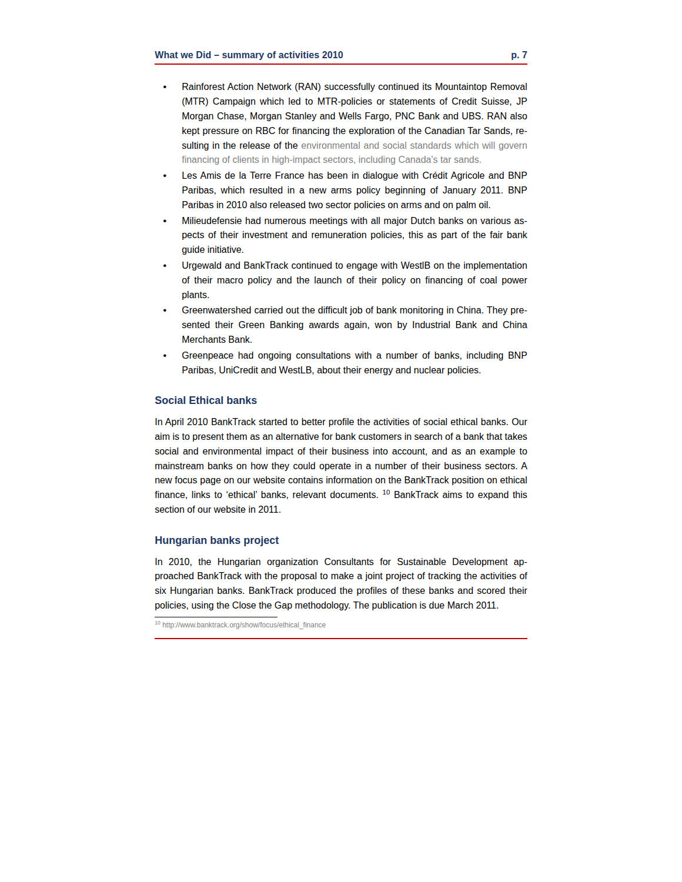What we Did – summary of activities 2010 p. 7
Rainforest Action Network (RAN) successfully continued its Mountaintop Removal (MTR) Campaign which led to MTR-policies or statements of Credit Suisse, JP Morgan Chase, Morgan Stanley and Wells Fargo, PNC Bank and UBS. RAN also kept pressure on RBC for financing the exploration of the Canadian Tar Sands, resulting in the release of the environmental and social standards which will govern financing of clients in high-impact sectors, including Canada's tar sands.
Les Amis de la Terre France has been in dialogue with Crédit Agricole and BNP Paribas, which resulted in a new arms policy beginning of January 2011. BNP Paribas in 2010 also released two sector policies on arms and on palm oil.
Milieudefensie had numerous meetings with all major Dutch banks on various aspects of their investment and remuneration policies, this as part of the fair bank guide initiative.
Urgewald and BankTrack continued to engage with WestlB on the implementation of their macro policy and the launch of their policy on financing of coal power plants.
Greenwatershed carried out the difficult job of bank monitoring in China. They presented their Green Banking awards again, won by Industrial Bank and China Merchants Bank.
Greenpeace had ongoing consultations with a number of banks, including BNP Paribas, UniCredit and WestLB, about their energy and nuclear policies.
Social Ethical banks
In April 2010 BankTrack started to better profile the activities of social ethical banks. Our aim is to present them as an alternative for bank customers in search of a bank that takes social and environmental impact of their business into account, and as an example to mainstream banks on how they could operate in a number of their business sectors. A new focus page on our website contains information on the BankTrack position on ethical finance, links to ‘ethical’ banks, relevant documents. 10 BankTrack aims to expand this section of our website in 2011.
Hungarian banks project
In 2010, the Hungarian organization Consultants for Sustainable Development approached BankTrack with the proposal to make a joint project of tracking the activities of six Hungarian banks. BankTrack produced the profiles of these banks and scored their policies, using the Close the Gap methodology. The publication is due March 2011.
10 http://www.banktrack.org/show/focus/ethical_finance